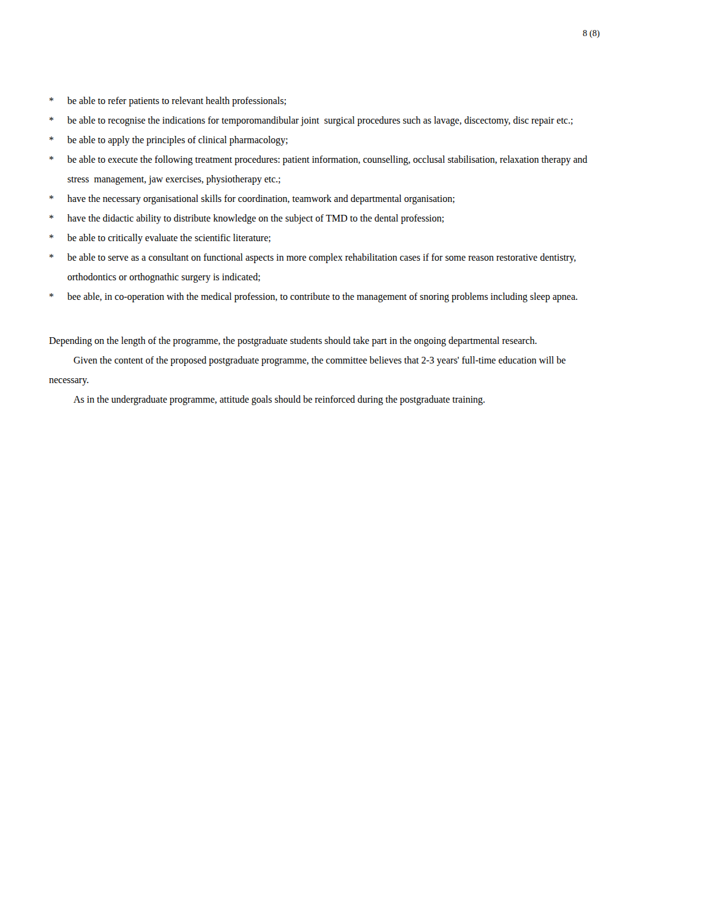8 (8)
be able to refer patients to relevant health professionals;
be able to recognise the indications for temporomandibular joint surgical procedures such as lavage, discectomy, disc repair etc.;
be able to apply the principles of clinical pharmacology;
be able to execute the following treatment procedures: patient information, counselling, occlusal stabilisation, relaxation therapy and stress management, jaw exercises, physiotherapy etc.;
have the necessary organisational skills for coordination, teamwork and departmental organisation;
have the didactic ability to distribute knowledge on the subject of TMD to the dental profession;
be able to critically evaluate the scientific literature;
be able to serve as a consultant on functional aspects in more complex rehabilitation cases if for some reason restorative dentistry, orthodontics or orthognathic surgery is indicated;
bee able, in co-operation with the medical profession, to contribute to the management of snoring problems including sleep apnea.
Depending on the length of the programme, the postgraduate students should take part in the ongoing departmental research.
Given the content of the proposed postgraduate programme, the committee believes that 2-3 years' full-time education will be necessary.
As in the undergraduate programme, attitude goals should be reinforced during the postgraduate training.